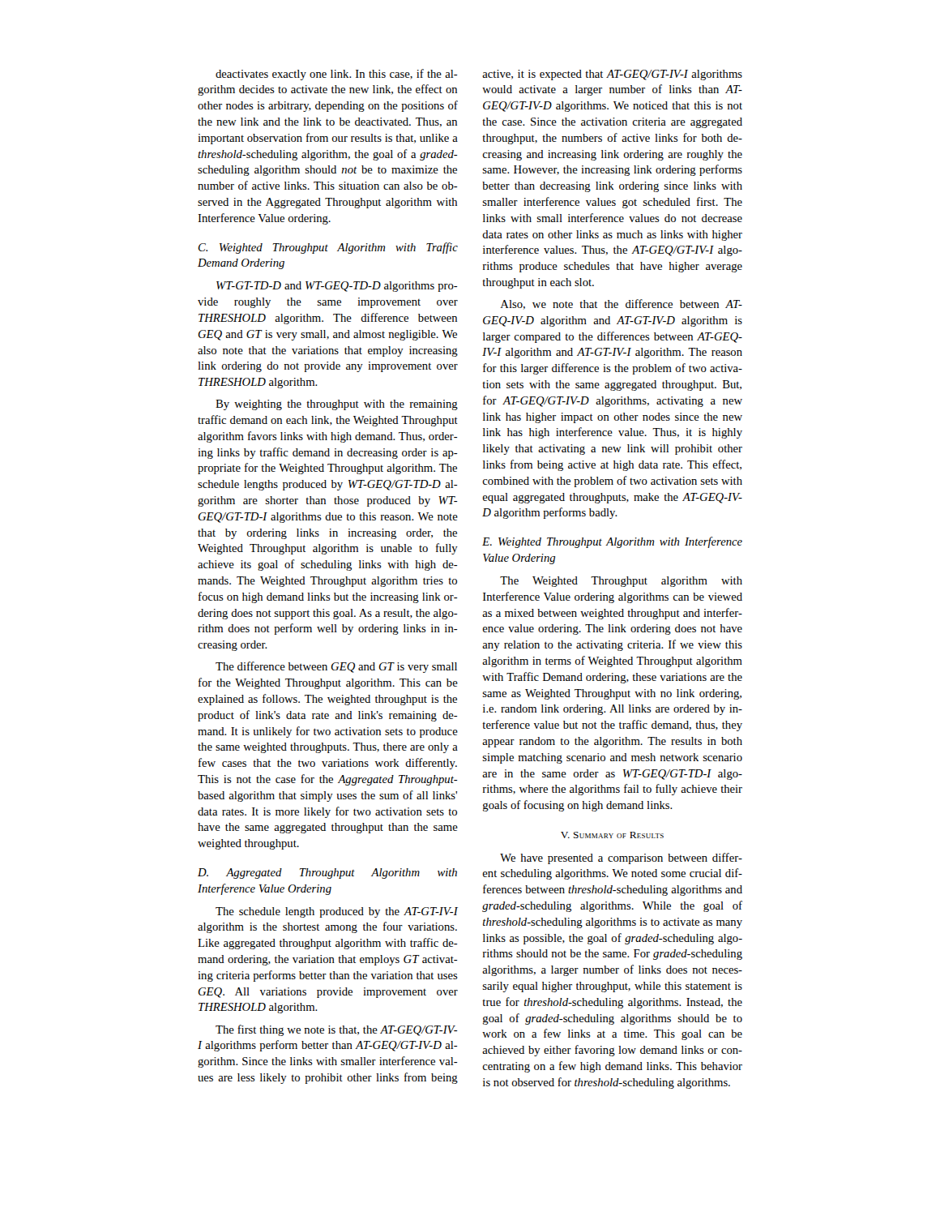deactivates exactly one link. In this case, if the algorithm decides to activate the new link, the effect on other nodes is arbitrary, depending on the positions of the new link and the link to be deactivated. Thus, an important observation from our results is that, unlike a threshold-scheduling algorithm, the goal of a graded-scheduling algorithm should not be to maximize the number of active links. This situation can also be observed in the Aggregated Throughput algorithm with Interference Value ordering.
C. Weighted Throughput Algorithm with Traffic Demand Ordering
WT-GT-TD-D and WT-GEQ-TD-D algorithms provide roughly the same improvement over THRESHOLD algorithm. The difference between GEQ and GT is very small, and almost negligible. We also note that the variations that employ increasing link ordering do not provide any improvement over THRESHOLD algorithm.
By weighting the throughput with the remaining traffic demand on each link, the Weighted Throughput algorithm favors links with high demand. Thus, ordering links by traffic demand in decreasing order is appropriate for the Weighted Throughput algorithm. The schedule lengths produced by WT-GEQ/GT-TD-D algorithm are shorter than those produced by WT-GEQ/GT-TD-I algorithms due to this reason. We note that by ordering links in increasing order, the Weighted Throughput algorithm is unable to fully achieve its goal of scheduling links with high demands. The Weighted Throughput algorithm tries to focus on high demand links but the increasing link ordering does not support this goal. As a result, the algorithm does not perform well by ordering links in increasing order.
The difference between GEQ and GT is very small for the Weighted Throughput algorithm. This can be explained as follows. The weighted throughput is the product of link's data rate and link's remaining demand. It is unlikely for two activation sets to produce the same weighted throughputs. Thus, there are only a few cases that the two variations work differently. This is not the case for the Aggregated Throughput-based algorithm that simply uses the sum of all links' data rates. It is more likely for two activation sets to have the same aggregated throughput than the same weighted throughput.
D. Aggregated Throughput Algorithm with Interference Value Ordering
The schedule length produced by the AT-GT-IV-I algorithm is the shortest among the four variations. Like aggregated throughput algorithm with traffic demand ordering, the variation that employs GT activating criteria performs better than the variation that uses GEQ. All variations provide improvement over THRESHOLD algorithm.
The first thing we note is that, the AT-GEQ/GT-IV-I algorithms perform better than AT-GEQ/GT-IV-D algorithm. Since the links with smaller interference values are less likely to prohibit other links from being active, it is expected that AT-GEQ/GT-IV-I algorithms would activate a larger number of links than AT-GEQ/GT-IV-D algorithms. We noticed that this is not the case. Since the activation criteria are aggregated throughput, the numbers of active links for both decreasing and increasing link ordering are roughly the same. However, the increasing link ordering performs better than decreasing link ordering since links with smaller interference values got scheduled first. The links with small interference values do not decrease data rates on other links as much as links with higher interference values. Thus, the AT-GEQ/GT-IV-I algorithms produce schedules that have higher average throughput in each slot.
Also, we note that the difference between AT-GEQ-IV-D algorithm and AT-GT-IV-D algorithm is larger compared to the differences between AT-GEQ-IV-I algorithm and AT-GT-IV-I algorithm. The reason for this larger difference is the problem of two activation sets with the same aggregated throughput. But, for AT-GEQ/GT-IV-D algorithms, activating a new link has higher impact on other nodes since the new link has high interference value. Thus, it is highly likely that activating a new link will prohibit other links from being active at high data rate. This effect, combined with the problem of two activation sets with equal aggregated throughputs, make the AT-GEQ-IV-D algorithm performs badly.
E. Weighted Throughput Algorithm with Interference Value Ordering
The Weighted Throughput algorithm with Interference Value ordering algorithms can be viewed as a mixed between weighted throughput and interference value ordering. The link ordering does not have any relation to the activating criteria. If we view this algorithm in terms of Weighted Throughput algorithm with Traffic Demand ordering, these variations are the same as Weighted Throughput with no link ordering, i.e. random link ordering. All links are ordered by interference value but not the traffic demand, thus, they appear random to the algorithm. The results in both simple matching scenario and mesh network scenario are in the same order as WT-GEQ/GT-TD-I algorithms, where the algorithms fail to fully achieve their goals of focusing on high demand links.
V. Summary of Results
We have presented a comparison between different scheduling algorithms. We noted some crucial differences between threshold-scheduling algorithms and graded-scheduling algorithms. While the goal of threshold-scheduling algorithms is to activate as many links as possible, the goal of graded-scheduling algorithms should not be the same. For graded-scheduling algorithms, a larger number of links does not necessarily equal higher throughput, while this statement is true for threshold-scheduling algorithms. Instead, the goal of graded-scheduling algorithms should be to work on a few links at a time. This goal can be achieved by either favoring low demand links or concentrating on a few high demand links. This behavior is not observed for threshold-scheduling algorithms.